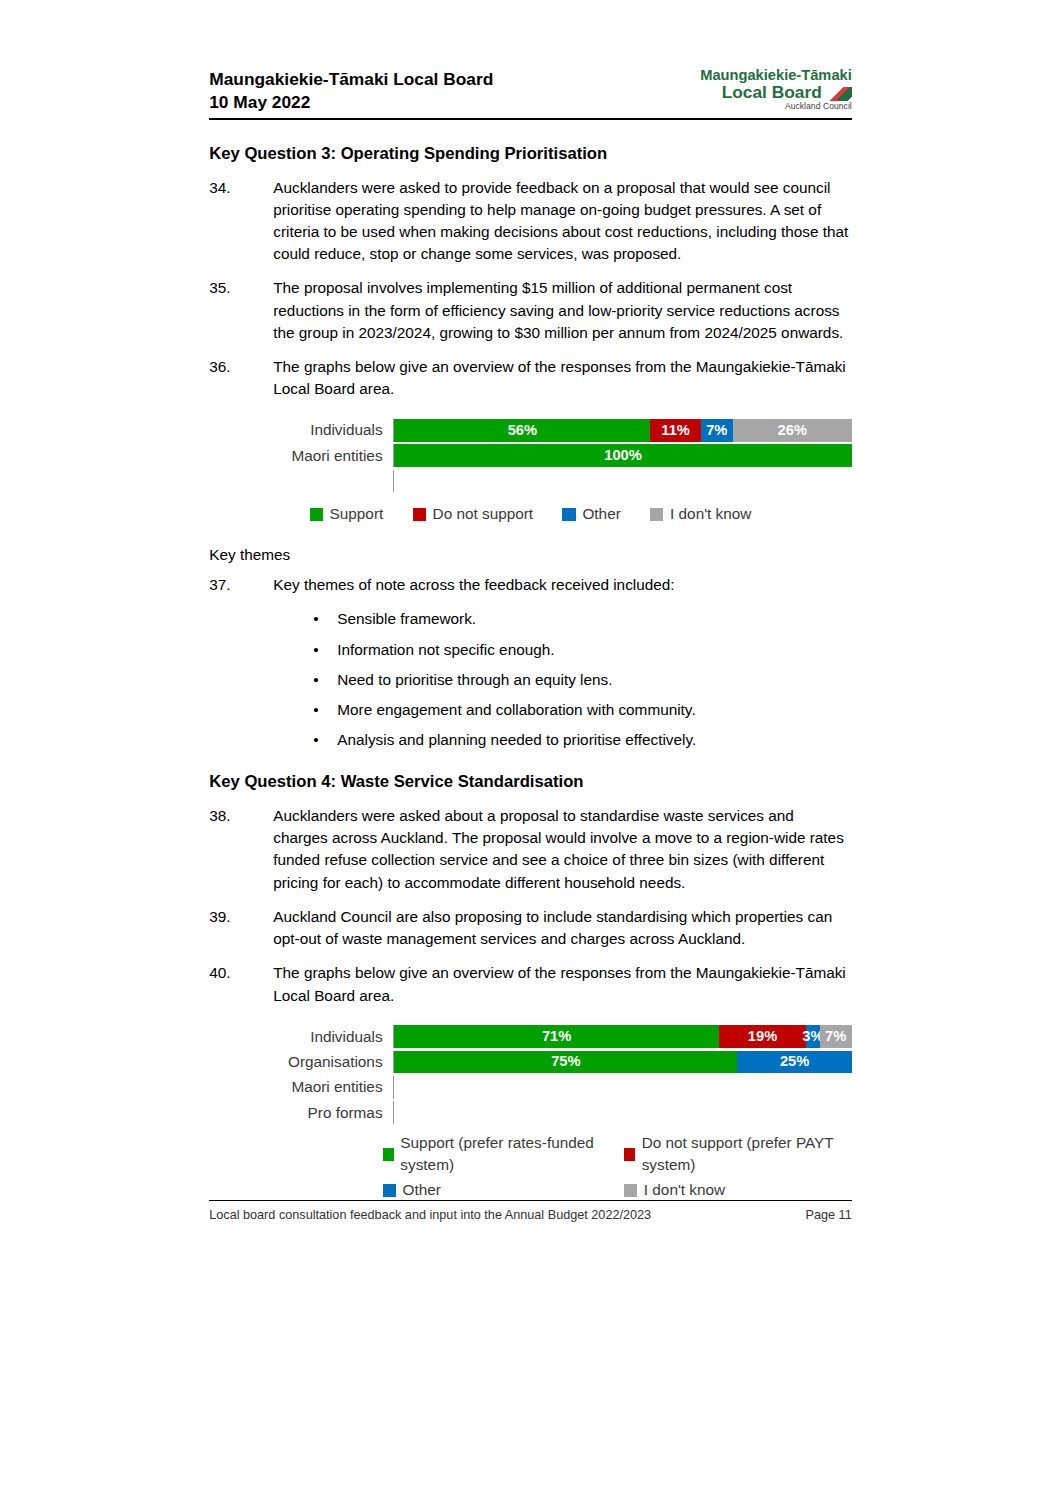Maungakiekie-Tāmaki Local Board
10 May 2022
Maungakiekie-Tāmaki
Local Board
Auckland Council
Key Question 3: Operating Spending Prioritisation
34. Aucklanders were asked to provide feedback on a proposal that would see council prioritise operating spending to help manage on-going budget pressures. A set of criteria to be used when making decisions about cost reductions, including those that could reduce, stop or change some services, was proposed.
35. The proposal involves implementing $15 million of additional permanent cost reductions in the form of efficiency saving and low-priority service reductions across the group in 2023/2024, growing to $30 million per annum from 2024/2025 onwards.
36. The graphs below give an overview of the responses from the Maungakiekie-Tāmaki Local Board area.
Individuals
56%
11%
7%
26%
Maori entities
100%
Support
Do not support
Other
I don't know
Key themes
37. Key themes of note across the feedback received included:
Sensible framework.
Information not specific enough.
Need to prioritise through an equity lens.
More engagement and collaboration with community.
Analysis and planning needed to prioritise effectively.
Key Question 4: Waste Service Standardisation
38. Aucklanders were asked about a proposal to standardise waste services and charges across Auckland. The proposal would involve a move to a region-wide rates funded refuse collection service and see a choice of three bin sizes (with different pricing for each) to accommodate different household needs.
39. Auckland Council are also proposing to include standardising which properties can opt-out of waste management services and charges across Auckland.
40. The graphs below give an overview of the responses from the Maungakiekie-Tāmaki Local Board area.
Individuals
71%
19%
3%
7%
Organisations
75%
25%
Maori entities
Pro formas
Support (prefer rates-funded system)
Do not support (prefer PAYT system)
Other
I don't know
Local board consultation feedback and input into the Annual Budget 2022/2023
Page 11